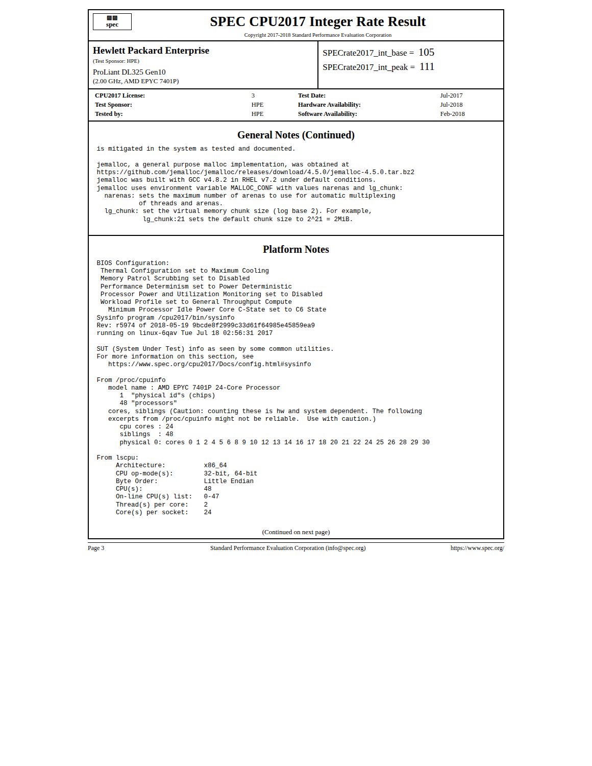▨▨
spec
SPEC CPU2017 Integer Rate Result
Copyright 2017-2018 Standard Performance Evaluation Corporation
Hewlett Packard Enterprise
(Test Sponsor: HPE)
ProLiant DL325 Gen10
(2.00 GHz, AMD EPYC 7401P)
SPECrate2017_int_base = 105
SPECrate2017_int_peak = 111
| CPU2017 License: | 3 |
| Test Sponsor: | HPE |
| Tested by: | HPE |
| Test Date: | Jul-2017 |
| Hardware Availability: | Jul-2018 |
| Software Availability: | Feb-2018 |
General Notes (Continued)
 is mitigated in the system as tested and documented.

 jemalloc, a general purpose malloc implementation, was obtained at
 https://github.com/jemalloc/jemalloc/releases/download/4.5.0/jemalloc-4.5.0.tar.bz2
 jemalloc was built with GCC v4.8.2 in RHEL v7.2 under default conditions.
 jemalloc uses environment variable MALLOC_CONF with values narenas and lg_chunk:
   narenas: sets the maximum number of arenas to use for automatic multiplexing
            of threads and arenas.
   lg_chunk: set the virtual memory chunk size (log base 2). For example,
             lg_chunk:21 sets the default chunk size to 2^21 = 2MiB.
Platform Notes
 BIOS Configuration:
  Thermal Configuration set to Maximum Cooling
  Memory Patrol Scrubbing set to Disabled
  Performance Determinism set to Power Deterministic
  Processor Power and Utilization Monitoring set to Disabled
  Workload Profile set to General Throughput Compute
    Minimum Processor Idle Power Core C-State set to C6 State
 Sysinfo program /cpu2017/bin/sysinfo
 Rev: r5974 of 2018-05-19 9bcde8f2999c33d61f64985e45859ea9
 running on linux-6qav Tue Jul 18 02:56:31 2017

 SUT (System Under Test) info as seen by some common utilities.
 For more information on this section, see
    https://www.spec.org/cpu2017/Docs/config.html#sysinfo

 From /proc/cpuinfo
    model name : AMD EPYC 7401P 24-Core Processor
       1  "physical id"s (chips)
       48 "processors"
    cores, siblings (Caution: counting these is hw and system dependent. The following
    excerpts from /proc/cpuinfo might not be reliable.  Use with caution.)
       cpu cores : 24
       siblings  : 48
       physical 0: cores 0 1 2 4 5 6 8 9 10 12 13 14 16 17 18 20 21 22 24 25 26 28 29 30

 From lscpu:
      Architecture:          x86_64
      CPU op-mode(s):        32-bit, 64-bit
      Byte Order:            Little Endian
      CPU(s):                48
      On-line CPU(s) list:   0-47
      Thread(s) per core:    2
      Core(s) per socket:    24
(Continued on next page)
Page 3
Standard Performance Evaluation Corporation (info@spec.org)
https://www.spec.org/